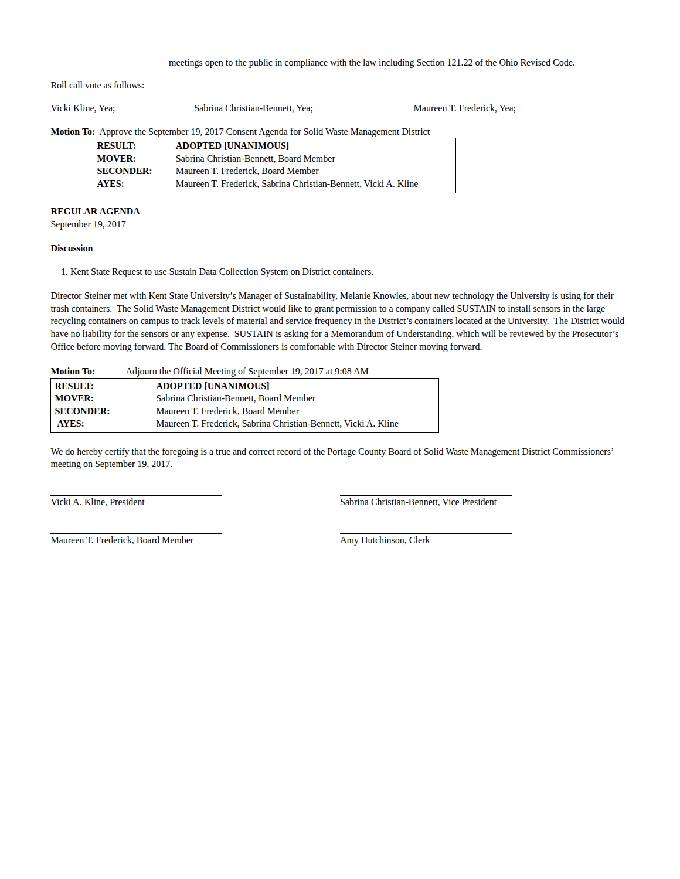meetings open to the public in compliance with the law including Section 121.22 of the Ohio Revised Code.
Roll call vote as follows:
Vicki Kline, Yea; Sabrina Christian-Bennett, Yea; Maureen T. Frederick, Yea;
Motion To: Approve the September 19, 2017 Consent Agenda for Solid Waste Management District
| RESULT: ADOPTED [UNANIMOUS] MOVER: Sabrina Christian-Bennett, Board Member SECONDER: Maureen T. Frederick, Board Member AYES: Maureen T. Frederick, Sabrina Christian-Bennett, Vicki A. Kline |
REGULAR AGENDA
September 19, 2017
Discussion
Kent State Request to use Sustain Data Collection System on District containers.
Director Steiner met with Kent State University’s Manager of Sustainability, Melanie Knowles, about new technology the University is using for their trash containers. The Solid Waste Management District would like to grant permission to a company called SUSTAIN to install sensors in the large recycling containers on campus to track levels of material and service frequency in the District’s containers located at the University. The District would have no liability for the sensors or any expense. SUSTAIN is asking for a Memorandum of Understanding, which will be reviewed by the Prosecutor’s Office before moving forward. The Board of Commissioners is comfortable with Director Steiner moving forward.
Motion To:    Adjourn the Official Meeting of September 19, 2017 at 9:08 AM
| RESULT: ADOPTED [UNANIMOUS] MOVER: Sabrina Christian-Bennett, Board Member SECONDER: Maureen T. Frederick, Board Member AYES: Maureen T. Frederick, Sabrina Christian-Bennett, Vicki A. Kline |
We do hereby certify that the foregoing is a true and correct record of the Portage County Board of Solid Waste Management District Commissioners’ meeting on September 19, 2017.
| Vicki A. Kline, President | Sabrina Christian-Bennett, Vice President |
| Maureen T. Frederick, Board Member | Amy Hutchinson, Clerk |